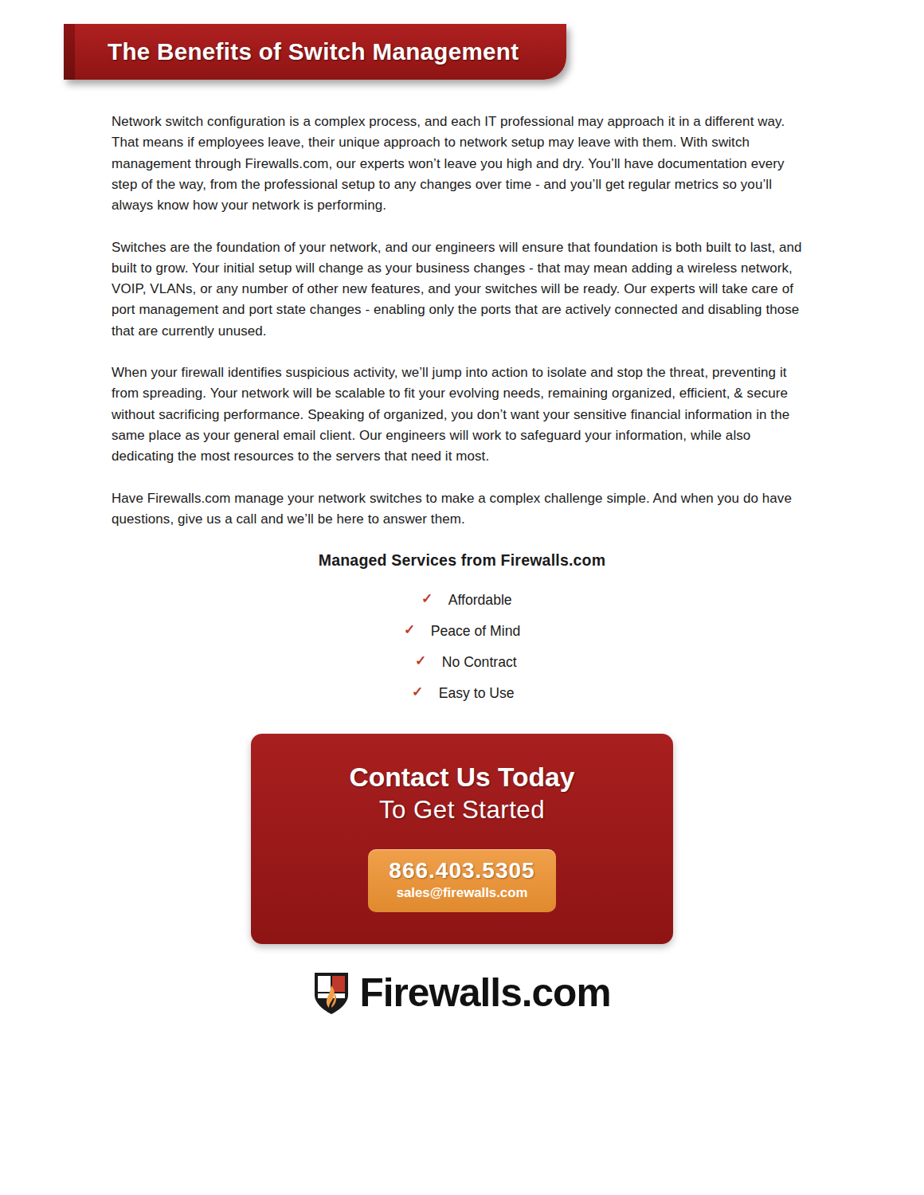The Benefits of Switch Management
Network switch configuration is a complex process, and each IT professional may approach it in a different way. That means if employees leave, their unique approach to network setup may leave with them. With switch management through Firewalls.com, our experts won’t leave you high and dry. You’ll have documentation every step of the way, from the professional setup to any changes over time - and you’ll get regular metrics so you’ll always know how your network is performing.
Switches are the foundation of your network, and our engineers will ensure that foundation is both built to last, and built to grow. Your initial setup will change as your business changes - that may mean adding a wireless network, VOIP, VLANs, or any number of other new features, and your switches will be ready. Our experts will take care of port management and port state changes - enabling only the ports that are actively connected and disabling those that are currently unused.
When your firewall identifies suspicious activity, we’ll jump into action to isolate and stop the threat, preventing it from spreading. Your network will be scalable to fit your evolving needs, remaining organized, efficient, & secure without sacrificing performance. Speaking of organized, you don’t want your sensitive financial information in the same place as your general email client. Our engineers will work to safeguard your information, while also dedicating the most resources to the servers that need it most.
Have Firewalls.com manage your network switches to make a complex challenge simple. And when you do have questions, give us a call and we’ll be here to answer them.
Managed Services from Firewalls.com
Affordable
Peace of Mind
No Contract
Easy to Use
Contact Us Today To Get Started
866.403.5305 sales@firewalls.com
Firewalls.com